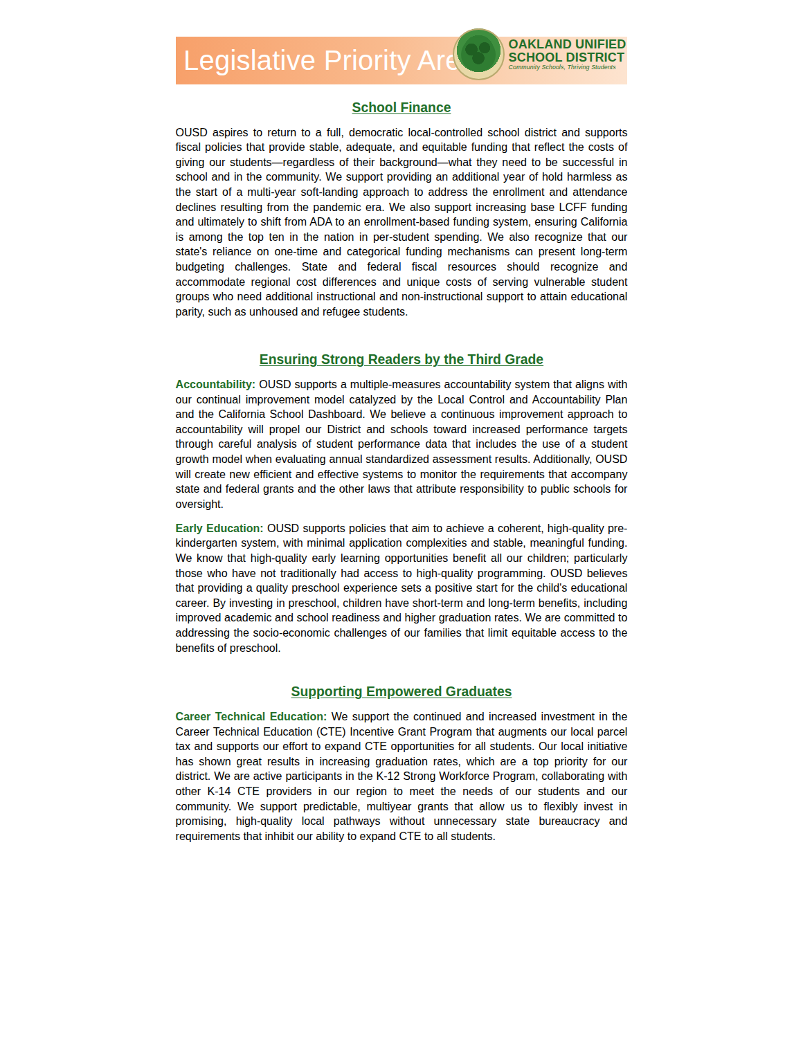Legislative Priority Areas
OAKLAND UNIFIED SCHOOL DISTRICT Community Schools, Thriving Students
School Finance
OUSD aspires to return to a full, democratic local-controlled school district and supports fiscal policies that provide stable, adequate, and equitable funding that reflect the costs of giving our students—regardless of their background—what they need to be successful in school and in the community. We support providing an additional year of hold harmless as the start of a multi-year soft-landing approach to address the enrollment and attendance declines resulting from the pandemic era. We also support increasing base LCFF funding and ultimately to shift from ADA to an enrollment-based funding system, ensuring California is among the top ten in the nation in per-student spending. We also recognize that our state's reliance on one-time and categorical funding mechanisms can present long-term budgeting challenges. State and federal fiscal resources should recognize and accommodate regional cost differences and unique costs of serving vulnerable student groups who need additional instructional and non-instructional support to attain educational parity, such as unhoused and refugee students.
Ensuring Strong Readers by the Third Grade
Accountability: OUSD supports a multiple-measures accountability system that aligns with our continual improvement model catalyzed by the Local Control and Accountability Plan and the California School Dashboard. We believe a continuous improvement approach to accountability will propel our District and schools toward increased performance targets through careful analysis of student performance data that includes the use of a student growth model when evaluating annual standardized assessment results. Additionally, OUSD will create new efficient and effective systems to monitor the requirements that accompany state and federal grants and the other laws that attribute responsibility to public schools for oversight.
Early Education: OUSD supports policies that aim to achieve a coherent, high-quality pre-kindergarten system, with minimal application complexities and stable, meaningful funding. We know that high-quality early learning opportunities benefit all our children; particularly those who have not traditionally had access to high-quality programming. OUSD believes that providing a quality preschool experience sets a positive start for the child's educational career. By investing in preschool, children have short-term and long-term benefits, including improved academic and school readiness and higher graduation rates. We are committed to addressing the socio-economic challenges of our families that limit equitable access to the benefits of preschool.
Supporting Empowered Graduates
Career Technical Education: We support the continued and increased investment in the Career Technical Education (CTE) Incentive Grant Program that augments our local parcel tax and supports our effort to expand CTE opportunities for all students. Our local initiative has shown great results in increasing graduation rates, which are a top priority for our district. We are active participants in the K-12 Strong Workforce Program, collaborating with other K-14 CTE providers in our region to meet the needs of our students and our community. We support predictable, multiyear grants that allow us to flexibly invest in promising, high-quality local pathways without unnecessary state bureaucracy and requirements that inhibit our ability to expand CTE to all students.